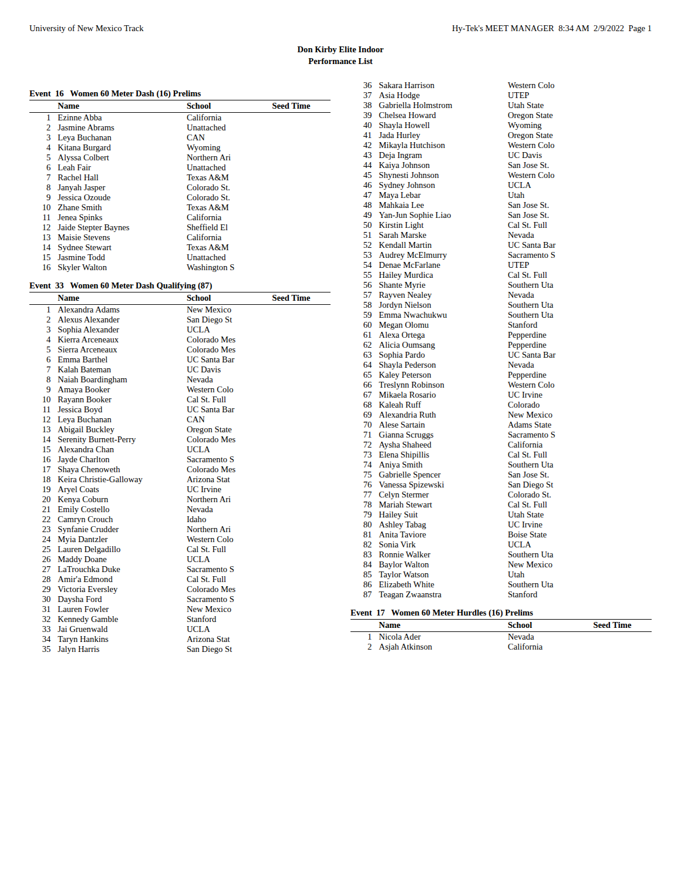University of New Mexico Track
Hy-Tek's MEET MANAGER 8:34 AM 2/9/2022 Page 1
Don Kirby Elite Indoor
Performance List
Event 16 Women 60 Meter Dash (16) Prelims
| | Name | School | Seed Time |
| --- | --- | --- | --- |
| 1 | Ezinne Abba | California | |
| 2 | Jasmine Abrams | Unattached | |
| 3 | Leya Buchanan | CAN | |
| 4 | Kitana Burgard | Wyoming | |
| 5 | Alyssa Colbert | Northern Ari | |
| 6 | Leah Fair | Unattached | |
| 7 | Rachel Hall | Texas A&M | |
| 8 | Janyah Jasper | Colorado St. | |
| 9 | Jessica Ozoude | Colorado St. | |
| 10 | Zhane Smith | Texas A&M | |
| 11 | Jenea Spinks | California | |
| 12 | Jaide Stepter Baynes | Sheffield El | |
| 13 | Maisie Stevens | California | |
| 14 | Sydnee Stewart | Texas A&M | |
| 15 | Jasmine Todd | Unattached | |
| 16 | Skyler Walton | Washington S | |
Event 33 Women 60 Meter Dash Qualifying (87)
| | Name | School | Seed Time |
| --- | --- | --- | --- |
| 1 | Alexandra Adams | New Mexico | |
| 2 | Alexus Alexander | San Diego St | |
| 3 | Sophia Alexander | UCLA | |
| 4 | Kierra Arceneaux | Colorado Mes | |
| 5 | Sierra Arceneaux | Colorado Mes | |
| 6 | Emma Barthel | UC Santa Bar | |
| 7 | Kalah Bateman | UC Davis | |
| 8 | Naiah Boardingham | Nevada | |
| 9 | Amaya Booker | Western Colo | |
| 10 | Rayann Booker | Cal St. Full | |
| 11 | Jessica Boyd | UC Santa Bar | |
| 12 | Leya Buchanan | CAN | |
| 13 | Abigail Buckley | Oregon State | |
| 14 | Serenity Burnett-Perry | Colorado Mes | |
| 15 | Alexandra Chan | UCLA | |
| 16 | Jayde Charlton | Sacramento S | |
| 17 | Shaya Chenoweth | Colorado Mes | |
| 18 | Keira Christie-Galloway | Arizona Stat | |
| 19 | Aryel Coats | UC Irvine | |
| 20 | Kenya Coburn | Northern Ari | |
| 21 | Emily Costello | Nevada | |
| 22 | Camryn Crouch | Idaho | |
| 23 | Synfanie Crudder | Northern Ari | |
| 24 | Myia Dantzler | Western Colo | |
| 25 | Lauren Delgadillo | Cal St. Full | |
| 26 | Maddy Doane | UCLA | |
| 27 | LaTrouchka Duke | Sacramento S | |
| 28 | Amir'a Edmond | Cal St. Full | |
| 29 | Victoria Eversley | Colorado Mes | |
| 30 | Daysha Ford | Sacramento S | |
| 31 | Lauren Fowler | New Mexico | |
| 32 | Kennedy Gamble | Stanford | |
| 33 | Jai Gruenwald | UCLA | |
| 34 | Taryn Hankins | Arizona Stat | |
| 35 | Jalyn Harris | San Diego St | |
| 36 | Sakara Harrison | Western Colo | |
| 37 | Asia Hodge | UTEP | |
| 38 | Gabriella Holmstrom | Utah State | |
| 39 | Chelsea Howard | Oregon State | |
| 40 | Shayla Howell | Wyoming | |
| 41 | Jada Hurley | Oregon State | |
| 42 | Mikayla Hutchison | Western Colo | |
| 43 | Deja Ingram | UC Davis | |
| 44 | Kaiya Johnson | San Jose St. | |
| 45 | Shynesti Johnson | Western Colo | |
| 46 | Sydney Johnson | UCLA | |
| 47 | Maya Lebar | Utah | |
| 48 | Mahkaia Lee | San Jose St. | |
| 49 | Yan-Jun Sophie Liao | San Jose St. | |
| 50 | Kirstin Light | Cal St. Full | |
| 51 | Sarah Marske | Nevada | |
| 52 | Kendall Martin | UC Santa Bar | |
| 53 | Audrey McElmurry | Sacramento S | |
| 54 | Denae McFarlane | UTEP | |
| 55 | Hailey Murdica | Cal St. Full | |
| 56 | Shante Myrie | Southern Uta | |
| 57 | Rayven Nealey | Nevada | |
| 58 | Jordyn Nielson | Southern Uta | |
| 59 | Emma Nwachukwu | Southern Uta | |
| 60 | Megan Olomu | Stanford | |
| 61 | Alexa Ortega | Pepperdine | |
| 62 | Alicia Oumsang | Pepperdine | |
| 63 | Sophia Pardo | UC Santa Bar | |
| 64 | Shayla Pederson | Nevada | |
| 65 | Kaley Peterson | Pepperdine | |
| 66 | Treslynn Robinson | Western Colo | |
| 67 | Mikaela Rosario | UC Irvine | |
| 68 | Kaleah Ruff | Colorado | |
| 69 | Alexandria Ruth | New Mexico | |
| 70 | Alese Sartain | Adams State | |
| 71 | Gianna Scruggs | Sacramento S | |
| 72 | Aysha Shaheed | California | |
| 73 | Elena Shipillis | Cal St. Full | |
| 74 | Aniya Smith | Southern Uta | |
| 75 | Gabrielle Spencer | San Jose St. | |
| 76 | Vanessa Spizewski | San Diego St | |
| 77 | Celyn Stermer | Colorado St. | |
| 78 | Mariah Stewart | Cal St. Full | |
| 79 | Hailey Suit | Utah State | |
| 80 | Ashley Tabag | UC Irvine | |
| 81 | Anita Taviore | Boise State | |
| 82 | Sonia Virk | UCLA | |
| 83 | Ronnie Walker | Southern Uta | |
| 84 | Baylor Walton | New Mexico | |
| 85 | Taylor Watson | Utah | |
| 86 | Elizabeth White | Southern Uta | |
| 87 | Teagan Zwaanstra | Stanford | |
Event 17 Women 60 Meter Hurdles (16) Prelims
| | Name | School | Seed Time |
| --- | --- | --- | --- |
| 1 | Nicola Ader | Nevada | |
| 2 | Asjah Atkinson | California | |